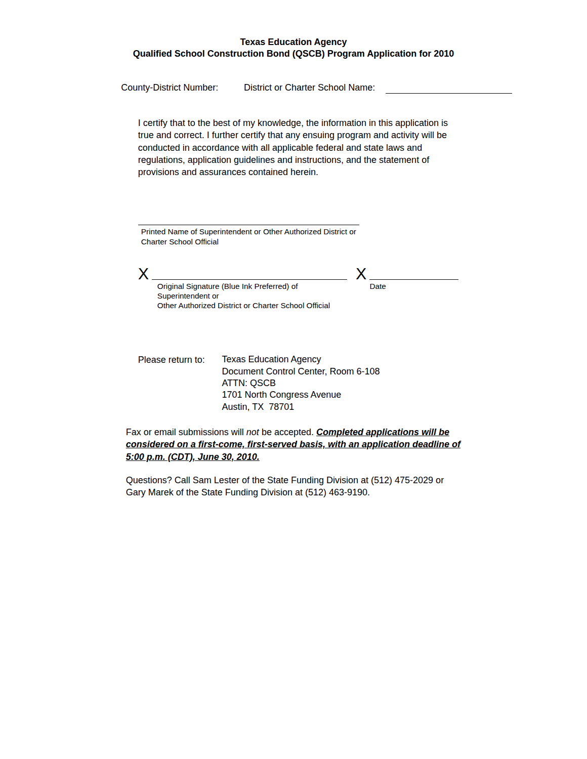Texas Education Agency Qualified School Construction Bond (QSCB) Program Application for 2010
County-District Number: District or Charter School Name:
I certify that to the best of my knowledge, the information in this application is true and correct. I further certify that any ensuing program and activity will be conducted in accordance with all applicable federal and state laws and regulations, application guidelines and instructions, and the statement of provisions and assurances contained herein.
Printed Name of Superintendent or Other Authorized District or
Charter School Official
X X
Original Signature (Blue Ink Preferred) of Superintendent or
Other Authorized District or Charter School Official
Date
Please return to:
Texas Education Agency
Document Control Center, Room 6-108
ATTN: QSCB
1701 North Congress Avenue
Austin, TX 78701
Fax or email submissions will not be accepted. Completed applications will be considered on a first-come, first-served basis, with an application deadline of 5:00 p.m. (CDT), June 30, 2010.
Questions? Call Sam Lester of the State Funding Division at (512) 475-2029 or Gary Marek of the State Funding Division at (512) 463-9190.